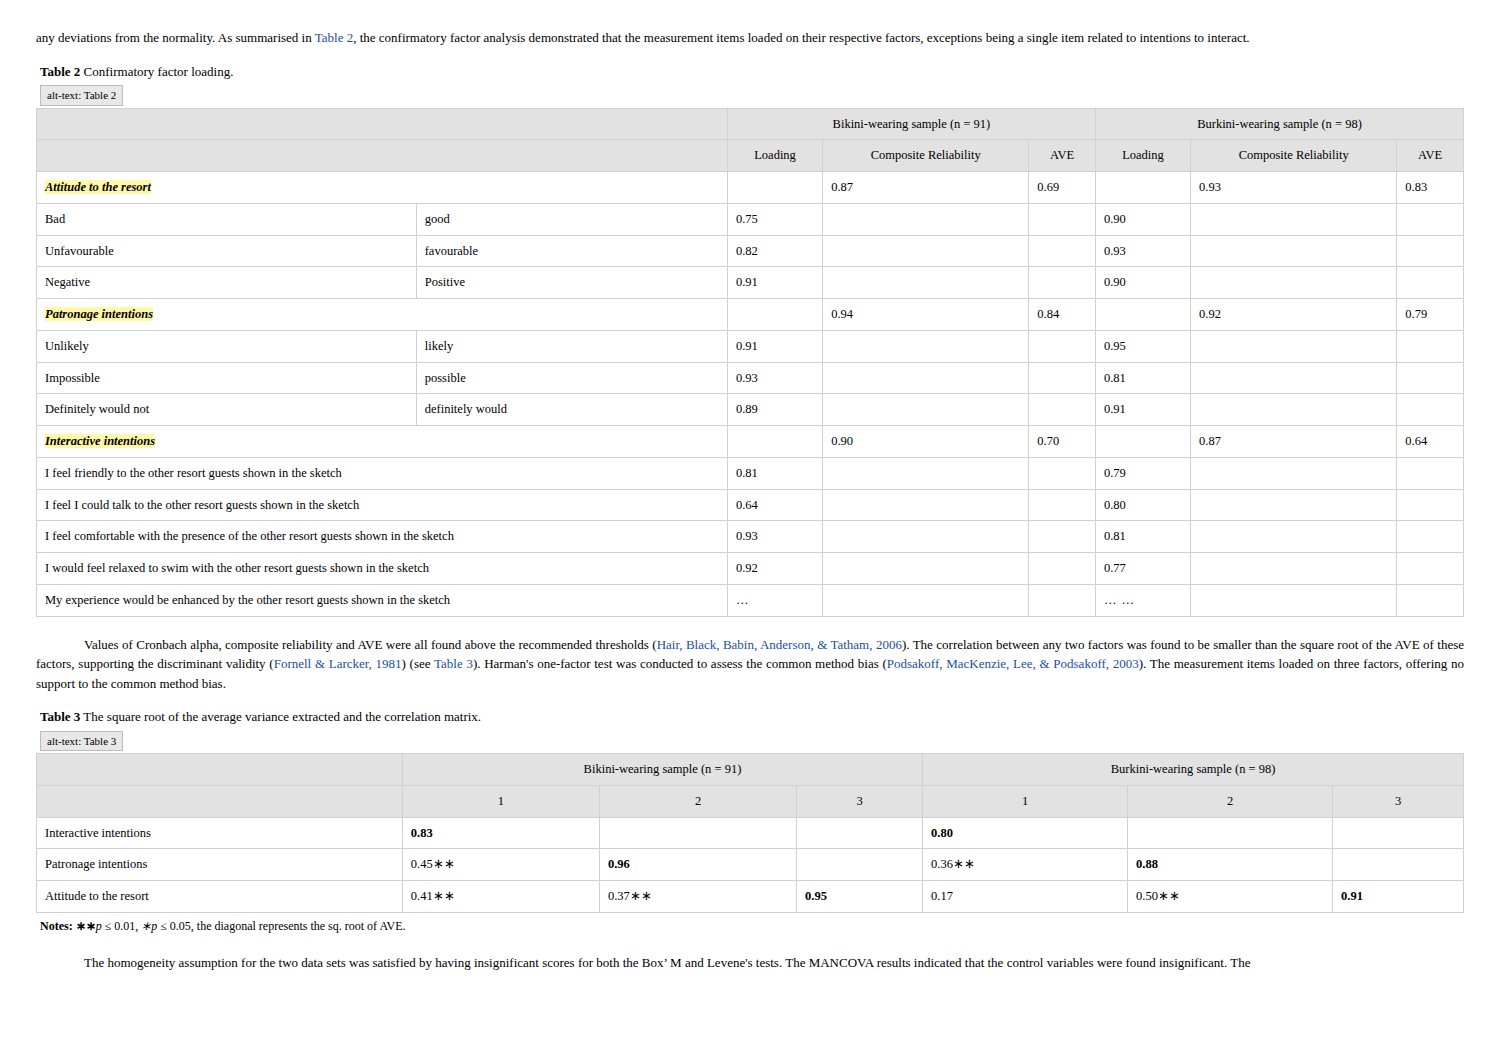any deviations from the normality. As summarised in Table 2, the confirmatory factor analysis demonstrated that the measurement items loaded on their respective factors, exceptions being a single item related to intentions to interact.
Table 2 Confirmatory factor loading.
alt-text: Table 2
| | Bikini-wearing sample (n = 91) | Burkini-wearing sample (n = 98) |
| --- | --- | --- |
| | Loading | Composite Reliability | AVE | Loading | Composite Reliability | AVE |
| Attitude to the resort | | 0.87 | 0.69 | | 0.93 | 0.83 |
| Bad | good | 0.75 | | | 0.90 | | |
| Unfavourable | favourable | 0.82 | | | 0.93 | | |
| Negative | Positive | 0.91 | | | 0.90 | | |
| Patronage intentions | | 0.94 | 0.84 | | 0.92 | 0.79 |
| Unlikely | likely | 0.91 | | | 0.95 | | |
| Impossible | possible | 0.93 | | | 0.81 | | |
| Definitely would not | definitely would | 0.89 | | | 0.91 | | |
| Interactive intentions | | 0.90 | 0.70 | | 0.87 | 0.64 |
| I feel friendly to the other resort guests shown in the sketch | 0.81 | | | 0.79 | | |
| I feel I could talk to the other resort guests shown in the sketch | 0.64 | | | 0.80 | | |
| I feel comfortable with the presence of the other resort guests shown in the sketch | 0.93 | | | 0.81 | | |
| I would feel relaxed to swim with the other resort guests shown in the sketch | 0.92 | | | 0.77 | | |
| My experience would be enhanced by the other resort guests shown in the sketch | … | | | … … | | |
Values of Cronbach alpha, composite reliability and AVE were all found above the recommended thresholds (Hair, Black, Babin, Anderson, & Tatham, 2006). The correlation between any two factors was found to be smaller than the square root of the AVE of these factors, supporting the discriminant validity (Fornell & Larcker, 1981) (see Table 3). Harman's one-factor test was conducted to assess the common method bias (Podsakoff, MacKenzie, Lee, & Podsakoff, 2003). The measurement items loaded on three factors, offering no support to the common method bias.
Table 3 The square root of the average variance extracted and the correlation matrix.
alt-text: Table 3
| | Bikini-wearing sample (n = 91) | Burkini-wearing sample (n = 98) |
| --- | --- | --- |
| | 1 | 2 | 3 | 1 | 2 | 3 |
| Interactive intentions | 0.83 | | | 0.80 | | |
| Patronage intentions | 0.45∗∗ | 0.96 | | 0.36∗∗ | 0.88 | |
| Attitude to the resort | 0.41∗∗ | 0.37∗∗ | 0.95 | 0.17 | 0.50∗∗ | 0.91 |
Notes: ∗∗p ≤ 0.01, ∗p ≤ 0.05, the diagonal represents the sq. root of AVE.
The homogeneity assumption for the two data sets was satisfied by having insignificant scores for both the Box’ M and Levene's tests. The MANCOVA results indicated that the control variables were found insignificant. The